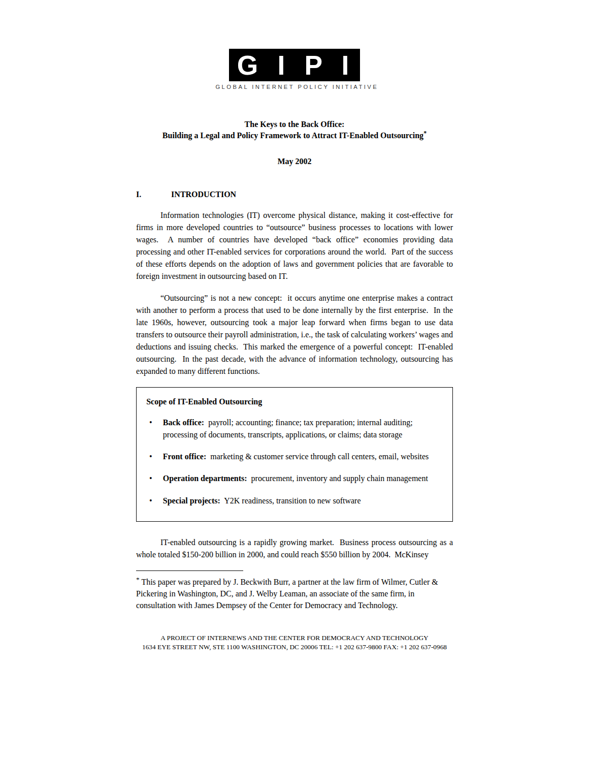G I P I
GLOBAL INTERNET POLICY INITIATIVE
The Keys to the Back Office:
Building a Legal and Policy Framework to Attract IT-Enabled Outsourcing*
May 2002
I. INTRODUCTION
Information technologies (IT) overcome physical distance, making it cost-effective for firms in more developed countries to “outsource” business processes to locations with lower wages. A number of countries have developed “back office” economies providing data processing and other IT-enabled services for corporations around the world. Part of the success of these efforts depends on the adoption of laws and government policies that are favorable to foreign investment in outsourcing based on IT.
“Outsourcing” is not a new concept: it occurs anytime one enterprise makes a contract with another to perform a process that used to be done internally by the first enterprise. In the late 1960s, however, outsourcing took a major leap forward when firms began to use data transfers to outsource their payroll administration, i.e., the task of calculating workers’ wages and deductions and issuing checks. This marked the emergence of a powerful concept: IT-enabled outsourcing. In the past decade, with the advance of information technology, outsourcing has expanded to many different functions.
Scope of IT-Enabled Outsourcing
Back office: payroll; accounting; finance; tax preparation; internal auditing; processing of documents, transcripts, applications, or claims; data storage
Front office: marketing & customer service through call centers, email, websites
Operation departments: procurement, inventory and supply chain management
Special projects: Y2K readiness, transition to new software
IT-enabled outsourcing is a rapidly growing market. Business process outsourcing as a whole totaled $150-200 billion in 2000, and could reach $550 billion by 2004. McKinsey
* This paper was prepared by J. Beckwith Burr, a partner at the law firm of Wilmer, Cutler & Pickering in Washington, DC, and J. Welby Leaman, an associate of the same firm, in consultation with James Dempsey of the Center for Democracy and Technology.
A PROJECT OF INTERNEWS AND THE CENTER FOR DEMOCRACY AND TECHNOLOGY
1634 EYE STREET NW, STE 1100 WASHINGTON, DC 20006 TEL: +1 202 637-9800 FAX: +1 202 637-0968